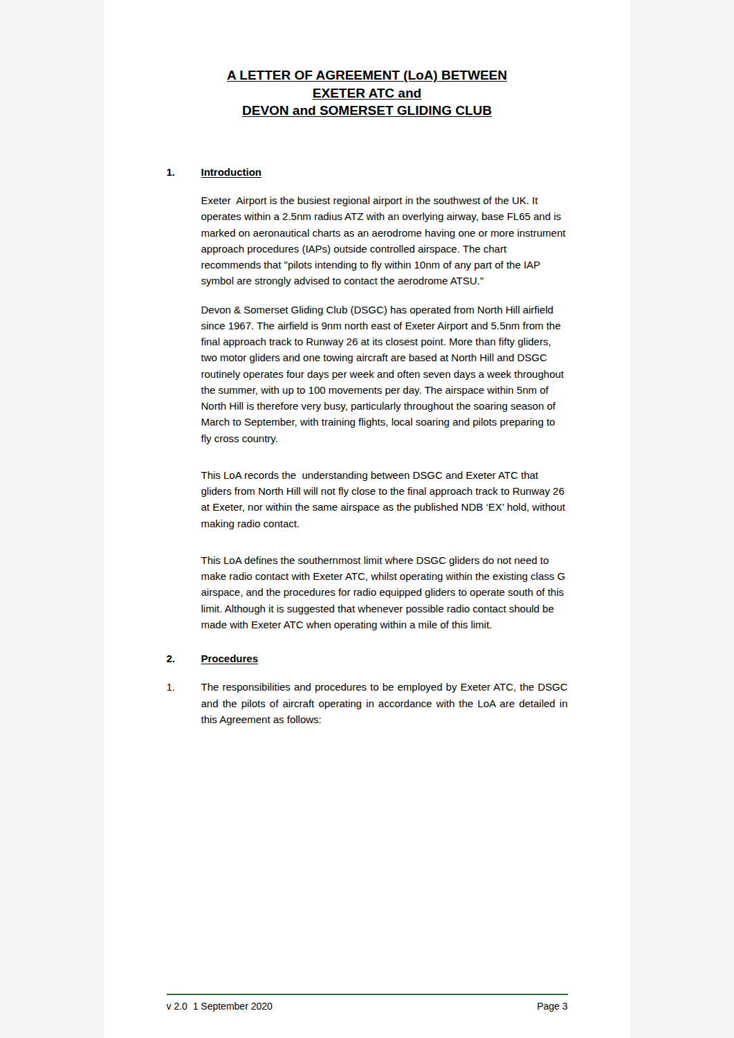A LETTER OF AGREEMENT (LoA) BETWEEN EXETER ATC and DEVON and SOMERSET GLIDING CLUB
1. Introduction
Exeter Airport is the busiest regional airport in the southwest of the UK. It operates within a 2.5nm radius ATZ with an overlying airway, base FL65 and is marked on aeronautical charts as an aerodrome having one or more instrument approach procedures (IAPs) outside controlled airspace. The chart recommends that "pilots intending to fly within 10nm of any part of the IAP symbol are strongly advised to contact the aerodrome ATSU."
Devon & Somerset Gliding Club (DSGC) has operated from North Hill airfield since 1967. The airfield is 9nm north east of Exeter Airport and 5.5nm from the final approach track to Runway 26 at its closest point. More than fifty gliders, two motor gliders and one towing aircraft are based at North Hill and DSGC routinely operates four days per week and often seven days a week throughout the summer, with up to 100 movements per day. The airspace within 5nm of North Hill is therefore very busy, particularly throughout the soaring season of March to September, with training flights, local soaring and pilots preparing to fly cross country.
This LoA records the understanding between DSGC and Exeter ATC that gliders from North Hill will not fly close to the final approach track to Runway 26 at Exeter, nor within the same airspace as the published NDB ‘EX’ hold, without making radio contact.
This LoA defines the southernmost limit where DSGC gliders do not need to make radio contact with Exeter ATC, whilst operating within the existing class G airspace, and the procedures for radio equipped gliders to operate south of this limit. Although it is suggested that whenever possible radio contact should be made with Exeter ATC when operating within a mile of this limit.
2. Procedures
1. The responsibilities and procedures to be employed by Exeter ATC, the DSGC and the pilots of aircraft operating in accordance with the LoA are detailed in this Agreement as follows:
v 2.0 1 September 2020 Page 3